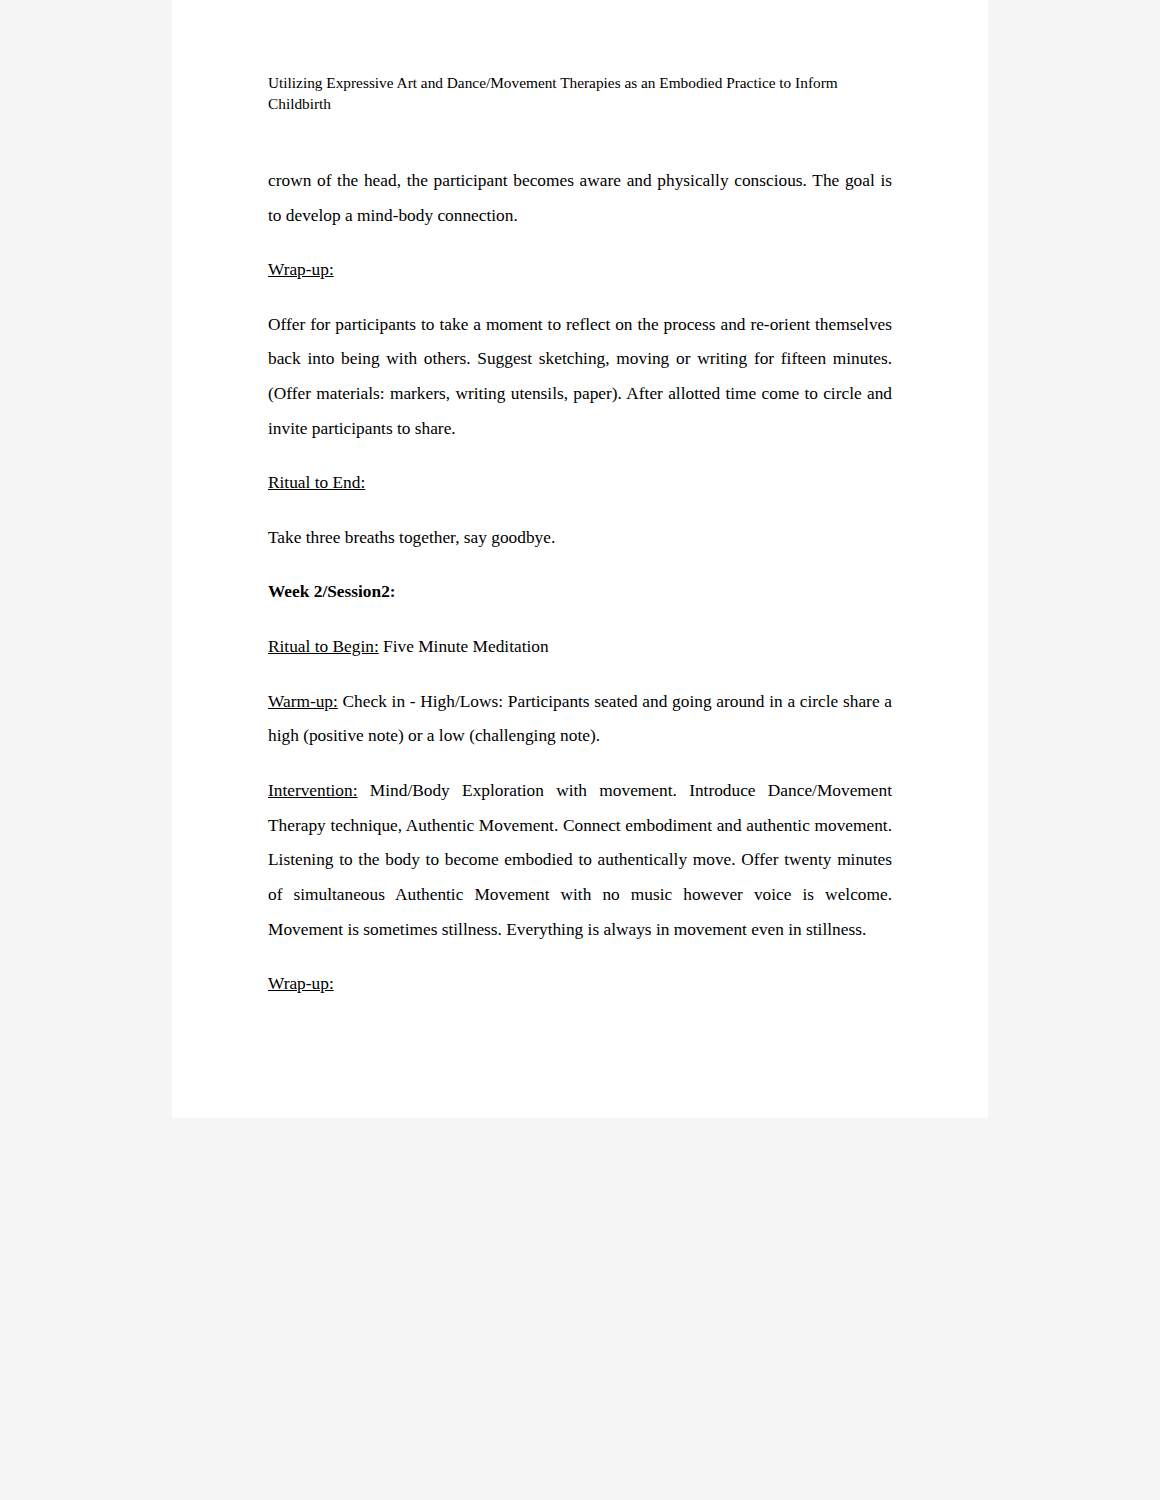Utilizing Expressive Art and Dance/Movement Therapies as an Embodied Practice to Inform Childbirth
crown of the head, the participant becomes aware and physically conscious. The goal is to develop a mind-body connection.
Wrap-up:
Offer for participants to take a moment to reflect on the process and re-orient themselves back into being with others. Suggest sketching, moving or writing for fifteen minutes. (Offer materials: markers, writing utensils, paper). After allotted time come to circle and invite participants to share.
Ritual to End:
Take three breaths together, say goodbye.
Week 2/Session2:
Ritual to Begin: Five Minute Meditation
Warm-up: Check in - High/Lows: Participants seated and going around in a circle share a high (positive note) or a low (challenging note).
Intervention: Mind/Body Exploration with movement. Introduce Dance/Movement Therapy technique, Authentic Movement. Connect embodiment and authentic movement. Listening to the body to become embodied to authentically move. Offer twenty minutes of simultaneous Authentic Movement with no music however voice is welcome. Movement is sometimes stillness. Everything is always in movement even in stillness.
Wrap-up: